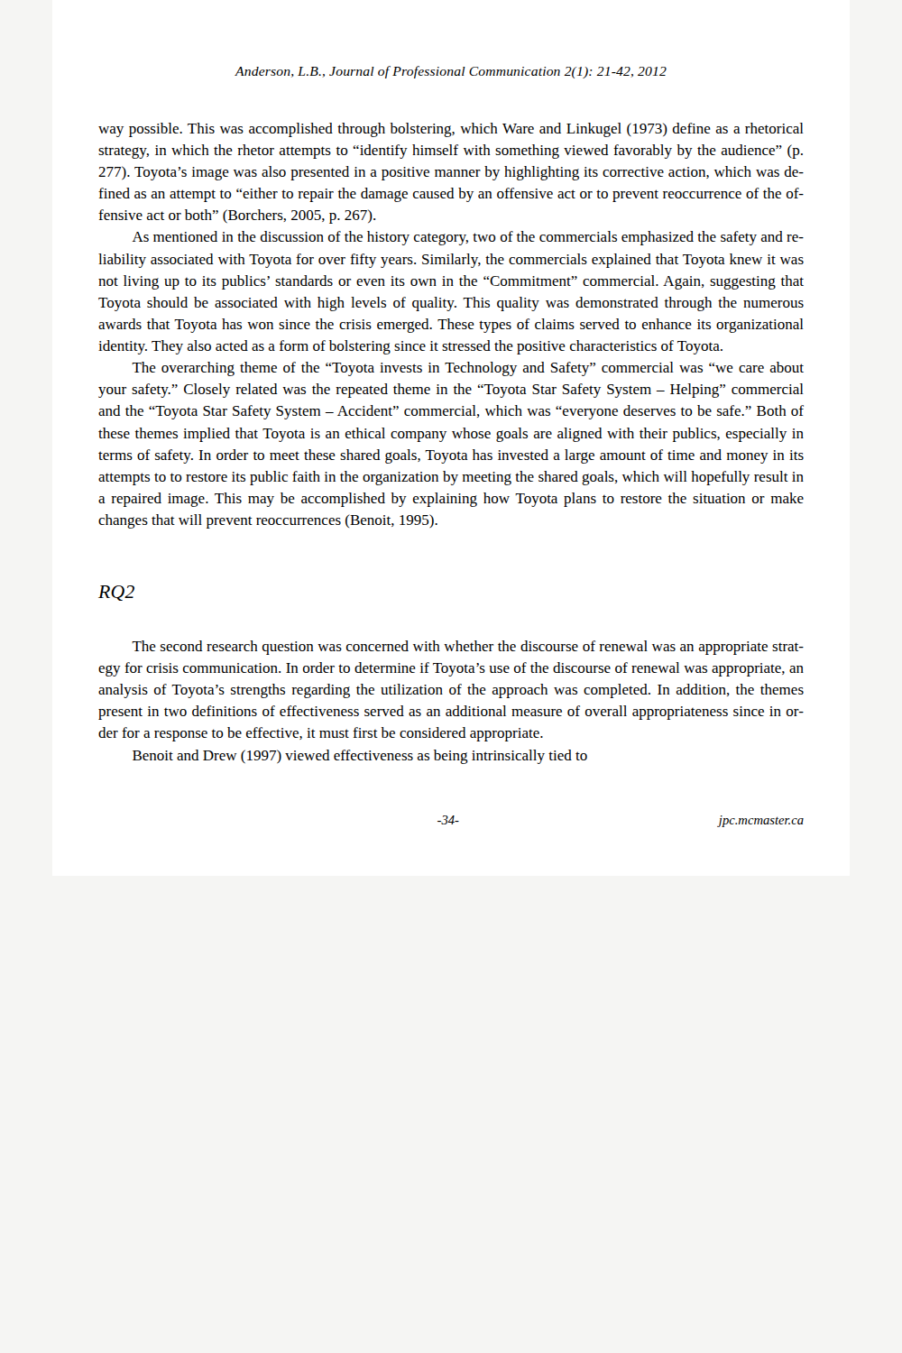Anderson, L.B., Journal of Professional Communication 2(1): 21-42, 2012
way possible. This was accomplished through bolstering, which Ware and Linkugel (1973) define as a rhetorical strategy, in which the rhetor attempts to “identify himself with something viewed favorably by the audience” (p. 277). Toyota’s image was also presented in a positive manner by highlighting its corrective action, which was defined as an attempt to “either to repair the damage caused by an offensive act or to prevent reoccurrence of the offensive act or both” (Borchers, 2005, p. 267).
As mentioned in the discussion of the history category, two of the commercials emphasized the safety and reliability associated with Toyota for over fifty years. Similarly, the commercials explained that Toyota knew it was not living up to its publics’ standards or even its own in the “Commitment” commercial. Again, suggesting that Toyota should be associated with high levels of quality. This quality was demonstrated through the numerous awards that Toyota has won since the crisis emerged. These types of claims served to enhance its organizational identity. They also acted as a form of bolstering since it stressed the positive characteristics of Toyota.
The overarching theme of the “Toyota invests in Technology and Safety” commercial was “we care about your safety.” Closely related was the repeated theme in the “Toyota Star Safety System – Helping” commercial and the “Toyota Star Safety System – Accident” commercial, which was “everyone deserves to be safe.” Both of these themes implied that Toyota is an ethical company whose goals are aligned with their publics, especially in terms of safety. In order to meet these shared goals, Toyota has invested a large amount of time and money in its attempts to to restore its public faith in the organization by meeting the shared goals, which will hopefully result in a repaired image. This may be accomplished by explaining how Toyota plans to restore the situation or make changes that will prevent reoccurrences (Benoit, 1995).
RQ2
The second research question was concerned with whether the discourse of renewal was an appropriate strategy for crisis communication. In order to determine if Toyota’s use of the discourse of renewal was appropriate, an analysis of Toyota’s strengths regarding the utilization of the approach was completed. In addition, the themes present in two definitions of effectiveness served as an additional measure of overall appropriateness since in order for a response to be effective, it must first be considered appropriate.
Benoit and Drew (1997) viewed effectiveness as being intrinsically tied to
-34- jpc.mcmaster.ca